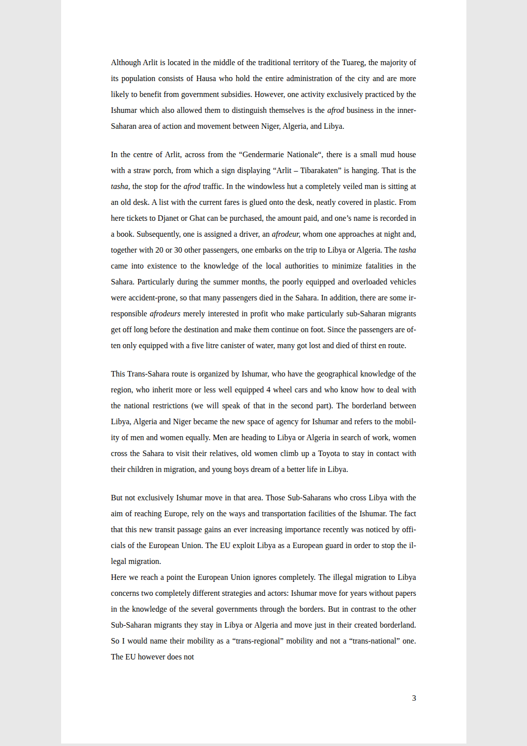Although Arlit is located in the middle of the traditional territory of the Tuareg, the majority of its population consists of Hausa who hold the entire administration of the city and are more likely to benefit from government subsidies. However, one activity exclusively practiced by the Ishumar which also allowed them to distinguish themselves is the afrod business in the inner-Saharan area of action and movement between Niger, Algeria, and Libya.
In the centre of Arlit, across from the “Gendermarie Nationale“, there is a small mud house with a straw porch, from which a sign displaying “Arlit – Tibarakaten” is hanging. That is the tasha, the stop for the afrod traffic. In the windowless hut a completely veiled man is sitting at an old desk. A list with the current fares is glued onto the desk, neatly covered in plastic. From here tickets to Djanet or Ghat can be purchased, the amount paid, and one’s name is recorded in a book. Subsequently, one is assigned a driver, an afrodeur, whom one approaches at night and, together with 20 or 30 other passengers, one embarks on the trip to Libya or Algeria. The tasha came into existence to the knowledge of the local authorities to minimize fatalities in the Sahara. Particularly during the summer months, the poorly equipped and overloaded vehicles were accident-prone, so that many passengers died in the Sahara. In addition, there are some irresponsible afrodeurs merely interested in profit who make particularly sub-Saharan migrants get off long before the destination and make them continue on foot. Since the passengers are often only equipped with a five litre canister of water, many got lost and died of thirst en route.
This Trans-Sahara route is organized by Ishumar, who have the geographical knowledge of the region, who inherit more or less well equipped 4 wheel cars and who know how to deal with the national restrictions (we will speak of that in the second part). The borderland between Libya, Algeria and Niger became the new space of agency for Ishumar and refers to the mobility of men and women equally. Men are heading to Libya or Algeria in search of work, women cross the Sahara to visit their relatives, old women climb up a Toyota to stay in contact with their children in migration, and young boys dream of a better life in Libya.
But not exclusively Ishumar move in that area. Those Sub-Saharans who cross Libya with the aim of reaching Europe, rely on the ways and transportation facilities of the Ishumar. The fact that this new transit passage gains an ever increasing importance recently was noticed by officials of the European Union. The EU exploit Libya as a European guard in order to stop the illegal migration.
Here we reach a point the European Union ignores completely. The illegal migration to Libya concerns two completely different strategies and actors: Ishumar move for years without papers in the knowledge of the several governments through the borders. But in contrast to the other Sub-Saharan migrants they stay in Libya or Algeria and move just in their created borderland. So I would name their mobility as a “trans-regional” mobility and not a “trans-national” one. The EU however does not
3